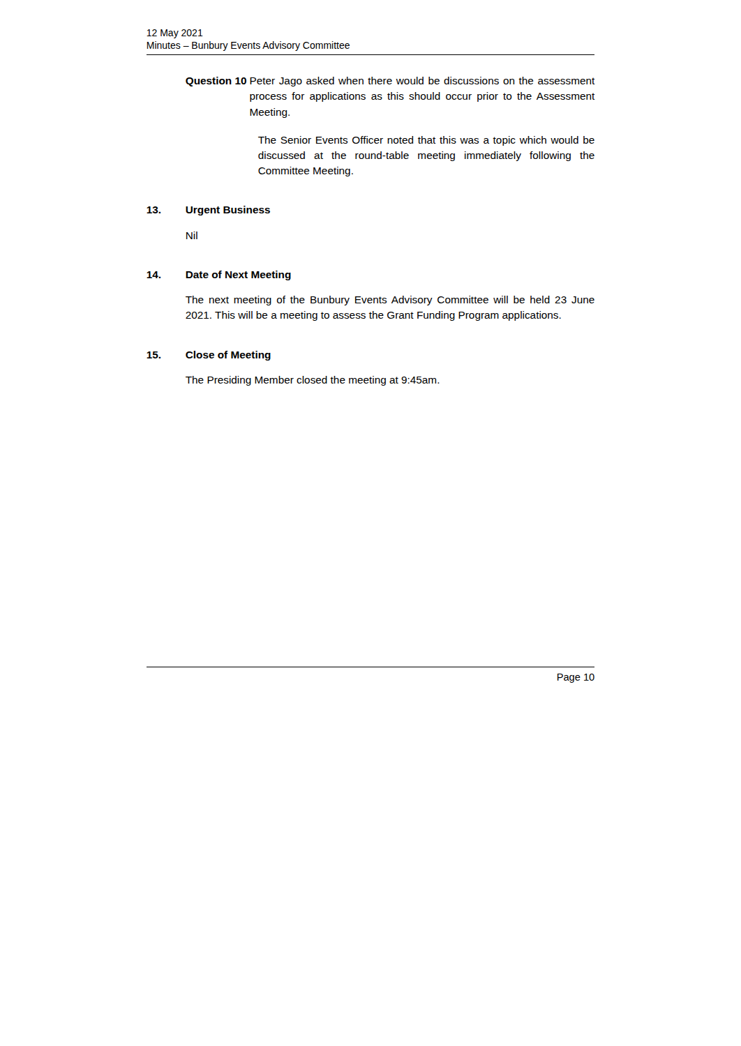12 May 2021 Minutes – Bunbury Events Advisory Committee
Question 10 Peter Jago asked when there would be discussions on the assessment process for applications as this should occur prior to the Assessment Meeting.
The Senior Events Officer noted that this was a topic which would be discussed at the round-table meeting immediately following the Committee Meeting.
13.
Urgent Business
Nil
14.
Date of Next Meeting
The next meeting of the Bunbury Events Advisory Committee will be held 23 June 2021. This will be a meeting to assess the Grant Funding Program applications.
15.
Close of Meeting
The Presiding Member closed the meeting at 9:45am.
Page 10